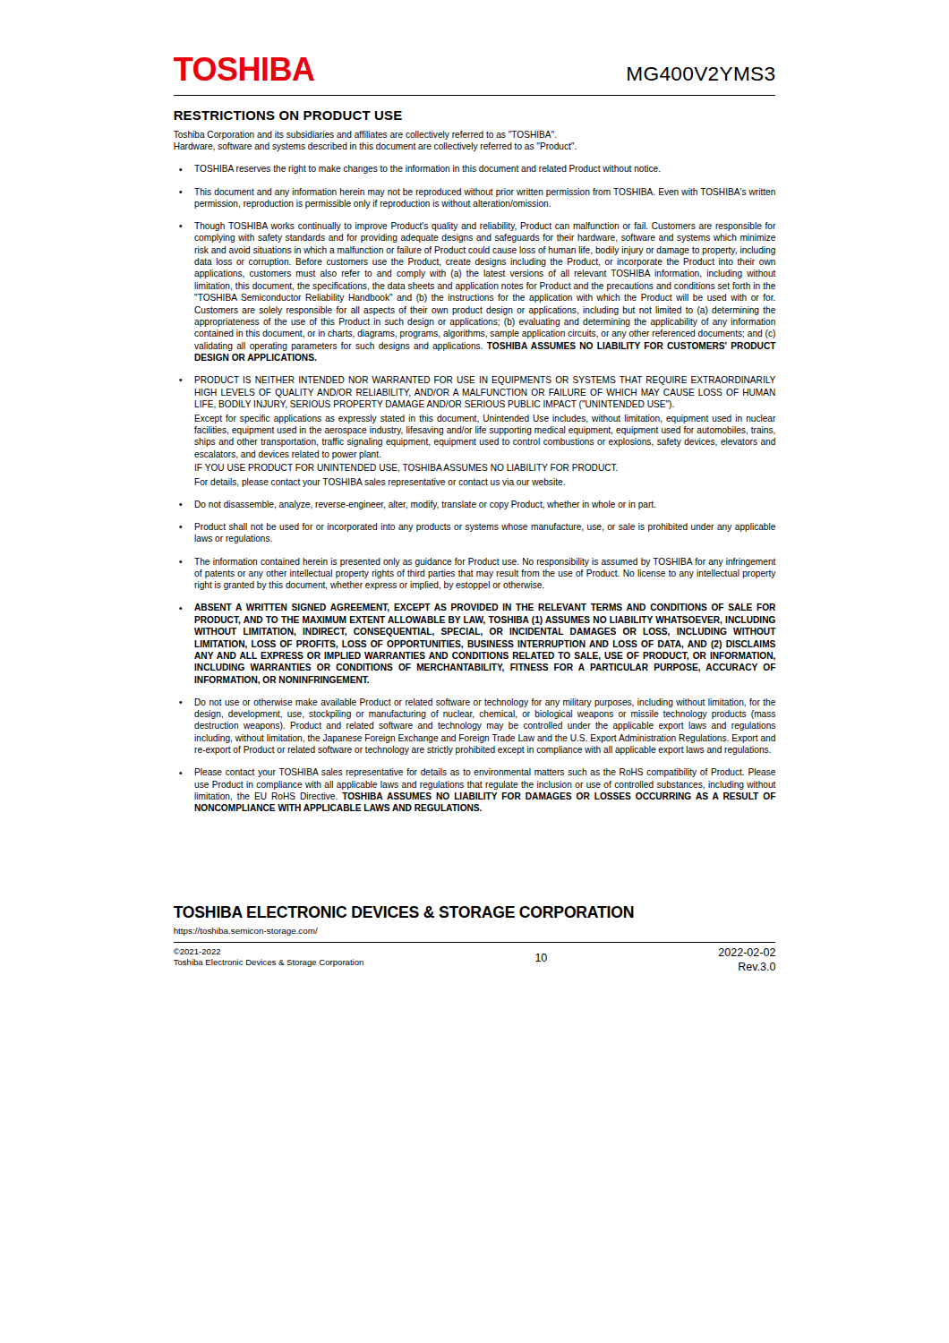TOSHIBA
MG400V2YMS3
RESTRICTIONS ON PRODUCT USE
Toshiba Corporation and its subsidiaries and affiliates are collectively referred to as "TOSHIBA".
Hardware, software and systems described in this document are collectively referred to as "Product".
TOSHIBA reserves the right to make changes to the information in this document and related Product without notice.
This document and any information herein may not be reproduced without prior written permission from TOSHIBA. Even with TOSHIBA's written permission, reproduction is permissible only if reproduction is without alteration/omission.
Though TOSHIBA works continually to improve Product's quality and reliability, Product can malfunction or fail. Customers are responsible for complying with safety standards and for providing adequate designs and safeguards for their hardware, software and systems which minimize risk and avoid situations in which a malfunction or failure of Product could cause loss of human life, bodily injury or damage to property, including data loss or corruption. Before customers use the Product, create designs including the Product, or incorporate the Product into their own applications, customers must also refer to and comply with (a) the latest versions of all relevant TOSHIBA information, including without limitation, this document, the specifications, the data sheets and application notes for Product and the precautions and conditions set forth in the "TOSHIBA Semiconductor Reliability Handbook" and (b) the instructions for the application with which the Product will be used with or for. Customers are solely responsible for all aspects of their own product design or applications, including but not limited to (a) determining the appropriateness of the use of this Product in such design or applications; (b) evaluating and determining the applicability of any information contained in this document, or in charts, diagrams, programs, algorithms, sample application circuits, or any other referenced documents; and (c) validating all operating parameters for such designs and applications. TOSHIBA ASSUMES NO LIABILITY FOR CUSTOMERS' PRODUCT DESIGN OR APPLICATIONS.
PRODUCT IS NEITHER INTENDED NOR WARRANTED FOR USE IN EQUIPMENTS OR SYSTEMS THAT REQUIRE EXTRAORDINARILY HIGH LEVELS OF QUALITY AND/OR RELIABILITY, AND/OR A MALFUNCTION OR FAILURE OF WHICH MAY CAUSE LOSS OF HUMAN LIFE, BODILY INJURY, SERIOUS PROPERTY DAMAGE AND/OR SERIOUS PUBLIC IMPACT ("UNINTENDED USE").
Except for specific applications as expressly stated in this document, Unintended Use includes, without limitation, equipment used in nuclear facilities, equipment used in the aerospace industry, lifesaving and/or life supporting medical equipment, equipment used for automobiles, trains, ships and other transportation, traffic signaling equipment, equipment used to control combustions or explosions, safety devices, elevators and escalators, and devices related to power plant.
IF YOU USE PRODUCT FOR UNINTENDED USE, TOSHIBA ASSUMES NO LIABILITY FOR PRODUCT.
For details, please contact your TOSHIBA sales representative or contact us via our website.
Do not disassemble, analyze, reverse-engineer, alter, modify, translate or copy Product, whether in whole or in part.
Product shall not be used for or incorporated into any products or systems whose manufacture, use, or sale is prohibited under any applicable laws or regulations.
The information contained herein is presented only as guidance for Product use. No responsibility is assumed by TOSHIBA for any infringement of patents or any other intellectual property rights of third parties that may result from the use of Product. No license to any intellectual property right is granted by this document, whether express or implied, by estoppel or otherwise.
ABSENT A WRITTEN SIGNED AGREEMENT, EXCEPT AS PROVIDED IN THE RELEVANT TERMS AND CONDITIONS OF SALE FOR PRODUCT, AND TO THE MAXIMUM EXTENT ALLOWABLE BY LAW, TOSHIBA (1) ASSUMES NO LIABILITY WHATSOEVER, INCLUDING WITHOUT LIMITATION, INDIRECT, CONSEQUENTIAL, SPECIAL, OR INCIDENTAL DAMAGES OR LOSS, INCLUDING WITHOUT LIMITATION, LOSS OF PROFITS, LOSS OF OPPORTUNITIES, BUSINESS INTERRUPTION AND LOSS OF DATA, AND (2) DISCLAIMS ANY AND ALL EXPRESS OR IMPLIED WARRANTIES AND CONDITIONS RELATED TO SALE, USE OF PRODUCT, OR INFORMATION, INCLUDING WARRANTIES OR CONDITIONS OF MERCHANTABILITY, FITNESS FOR A PARTICULAR PURPOSE, ACCURACY OF INFORMATION, OR NONINFRINGEMENT.
Do not use or otherwise make available Product or related software or technology for any military purposes, including without limitation, for the design, development, use, stockpiling or manufacturing of nuclear, chemical, or biological weapons or missile technology products (mass destruction weapons). Product and related software and technology may be controlled under the applicable export laws and regulations including, without limitation, the Japanese Foreign Exchange and Foreign Trade Law and the U.S. Export Administration Regulations. Export and re-export of Product or related software or technology are strictly prohibited except in compliance with all applicable export laws and regulations.
Please contact your TOSHIBA sales representative for details as to environmental matters such as the RoHS compatibility of Product. Please use Product in compliance with all applicable laws and regulations that regulate the inclusion or use of controlled substances, including without limitation, the EU RoHS Directive. TOSHIBA ASSUMES NO LIABILITY FOR DAMAGES OR LOSSES OCCURRING AS A RESULT OF NONCOMPLIANCE WITH APPLICABLE LAWS AND REGULATIONS.
TOSHIBA ELECTRONIC DEVICES & STORAGE CORPORATION
https://toshiba.semicon-storage.com/
©2021-2022
Toshiba Electronic Devices & Storage Corporation
10
2022-02-02
Rev.3.0